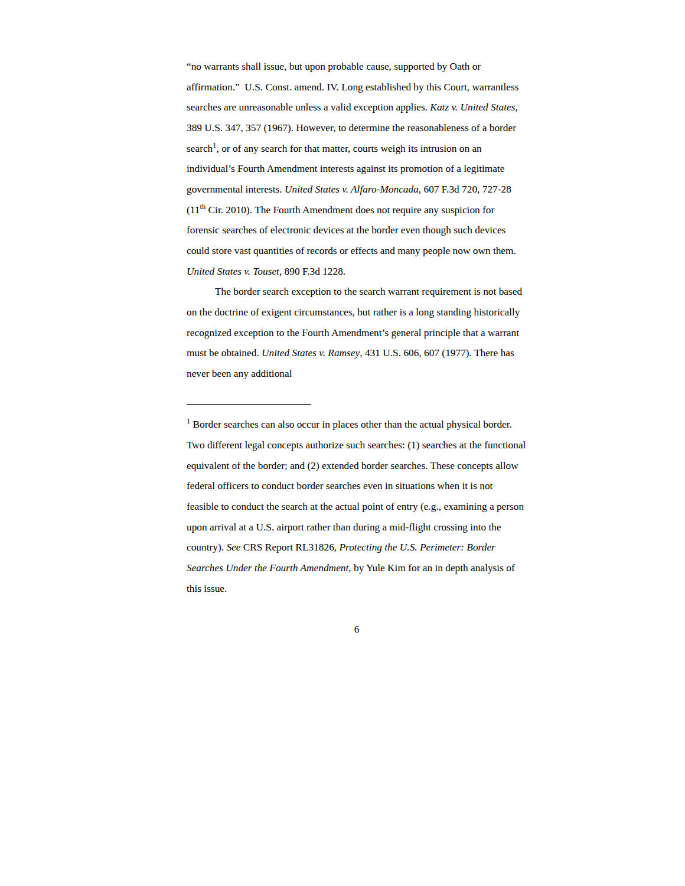“no warrants shall issue, but upon probable cause, supported by Oath or affirmation.” U.S. Const. amend. IV. Long established by this Court, warrantless searches are unreasonable unless a valid exception applies. Katz v. United States, 389 U.S. 347, 357 (1967). However, to determine the reasonableness of a border search1, or of any search for that matter, courts weigh its intrusion on an individual’s Fourth Amendment interests against its promotion of a legitimate governmental interests. United States v. Alfaro-Moncada, 607 F.3d 720, 727-28 (11th Cir. 2010). The Fourth Amendment does not require any suspicion for forensic searches of electronic devices at the border even though such devices could store vast quantities of records or effects and many people now own them. United States v. Touset, 890 F.3d 1228.
The border search exception to the search warrant requirement is not based on the doctrine of exigent circumstances, but rather is a long standing historically recognized exception to the Fourth Amendment’s general principle that a warrant must be obtained. United States v. Ramsey, 431 U.S. 606, 607 (1977). There has never been any additional
1 Border searches can also occur in places other than the actual physical border. Two different legal concepts authorize such searches: (1) searches at the functional equivalent of the border; and (2) extended border searches. These concepts allow federal officers to conduct border searches even in situations when it is not feasible to conduct the search at the actual point of entry (e.g., examining a person upon arrival at a U.S. airport rather than during a mid-flight crossing into the country). See CRS Report RL31826, Protecting the U.S. Perimeter: Border Searches Under the Fourth Amendment, by Yule Kim for an in depth analysis of this issue.
6